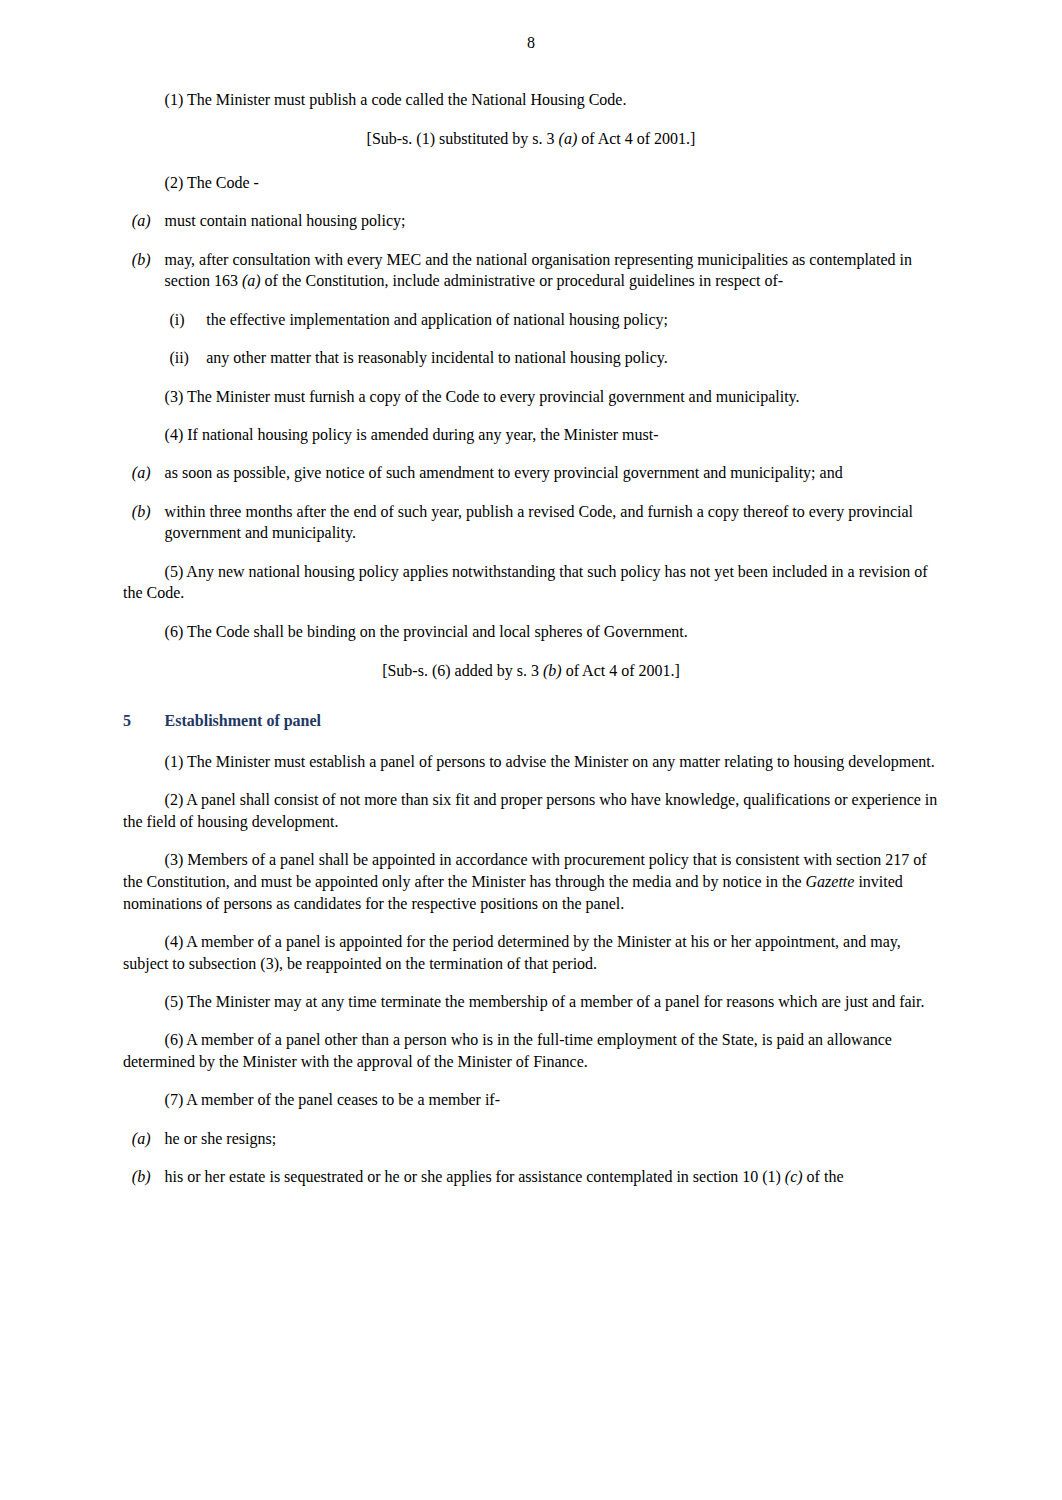8
(1) The Minister must publish a code called the National Housing Code.
[Sub-s. (1) substituted by s. 3 (a) of Act 4 of 2001.]
(2) The Code -
(a) must contain national housing policy;
(b) may, after consultation with every MEC and the national organisation representing municipalities as contemplated in section 163 (a) of the Constitution, include administrative or procedural guidelines in respect of-
(i) the effective implementation and application of national housing policy;
(ii) any other matter that is reasonably incidental to national housing policy.
(3) The Minister must furnish a copy of the Code to every provincial government and municipality.
(4) If national housing policy is amended during any year, the Minister must-
(a) as soon as possible, give notice of such amendment to every provincial government and municipality; and
(b) within three months after the end of such year, publish a revised Code, and furnish a copy thereof to every provincial government and municipality.
(5) Any new national housing policy applies notwithstanding that such policy has not yet been included in a revision of the Code.
(6) The Code shall be binding on the provincial and local spheres of Government.
[Sub-s. (6) added by s. 3 (b) of Act 4 of 2001.]
5 Establishment of panel
(1) The Minister must establish a panel of persons to advise the Minister on any matter relating to housing development.
(2) A panel shall consist of not more than six fit and proper persons who have knowledge, qualifications or experience in the field of housing development.
(3) Members of a panel shall be appointed in accordance with procurement policy that is consistent with section 217 of the Constitution, and must be appointed only after the Minister has through the media and by notice in the Gazette invited nominations of persons as candidates for the respective positions on the panel.
(4) A member of a panel is appointed for the period determined by the Minister at his or her appointment, and may, subject to subsection (3), be reappointed on the termination of that period.
(5) The Minister may at any time terminate the membership of a member of a panel for reasons which are just and fair.
(6) A member of a panel other than a person who is in the full-time employment of the State, is paid an allowance determined by the Minister with the approval of the Minister of Finance.
(7) A member of the panel ceases to be a member if-
(a) he or she resigns;
(b) his or her estate is sequestrated or he or she applies for assistance contemplated in section 10 (1) (c) of the